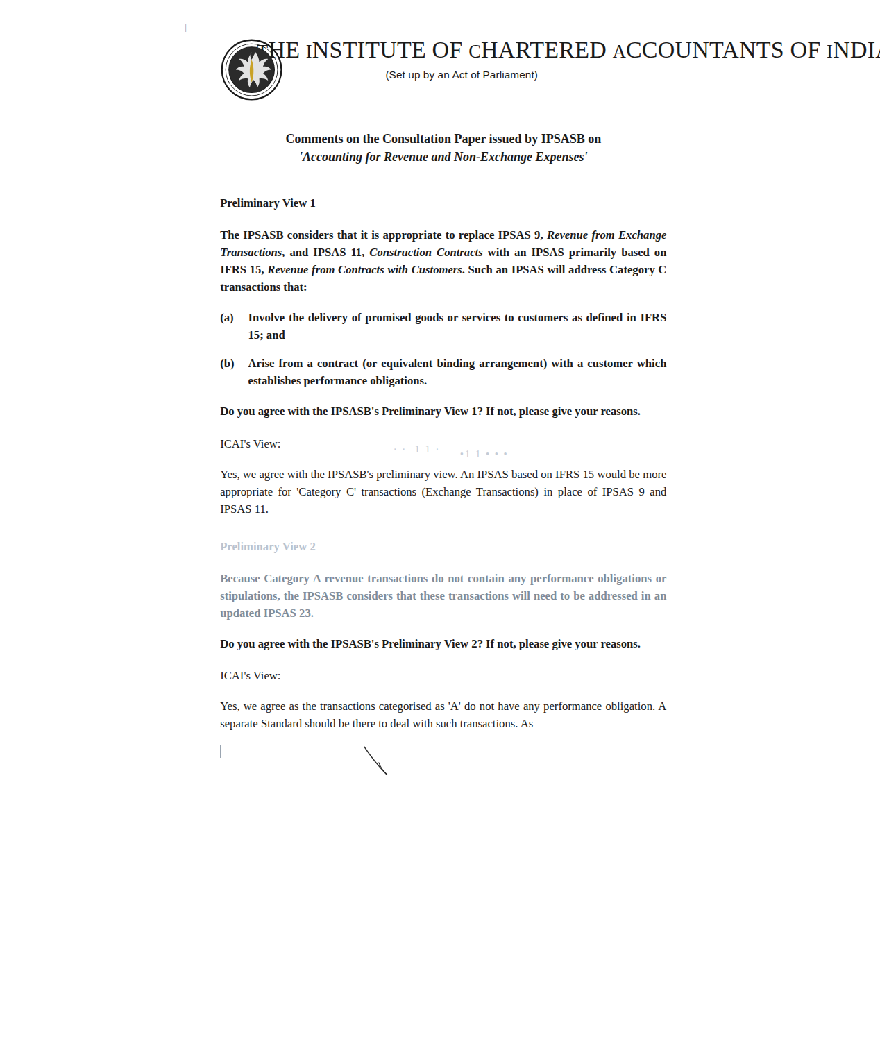|
THE INSTITUTE OF CHARTERED ACCOUNTANTS OF INDIA
(Set up by an Act of Parliament)
Comments on the Consultation Paper issued by IPSASB on 'Accounting for Revenue and Non-Exchange Expenses'
Preliminary View 1
The IPSASB considers that it is appropriate to replace IPSAS 9, Revenue from Exchange Transactions, and IPSAS 11, Construction Contracts with an IPSAS primarily based on IFRS 15, Revenue from Contracts with Customers. Such an IPSAS will address Category C transactions that:
(a) Involve the delivery of promised goods or services to customers as defined in IFRS 15; and
(b) Arise from a contract (or equivalent binding arrangement) with a customer which establishes performance obligations.
Do you agree with the IPSASB's Preliminary View 1? If not, please give your reasons.
ICAI's View:
Yes, we agree with the IPSASB's preliminary view. An IPSAS based on IFRS 15 would be more appropriate for 'Category C' transactions (Exchange Transactions) in place of IPSAS 9 and IPSAS 11.
Preliminary View 2
· · 1 1 · •1 1 • • •
Because Category A revenue transactions do not contain any performance obligations or stipulations, the IPSASB considers that these transactions will need to be addressed in an updated IPSAS 23.
Do you agree with the IPSASB's Preliminary View 2? If not, please give your reasons.
ICAI's View:
Yes, we agree as the transactions categorised as 'A' do not have any performance obligation. A separate Standard should be there to deal with such transactions. As